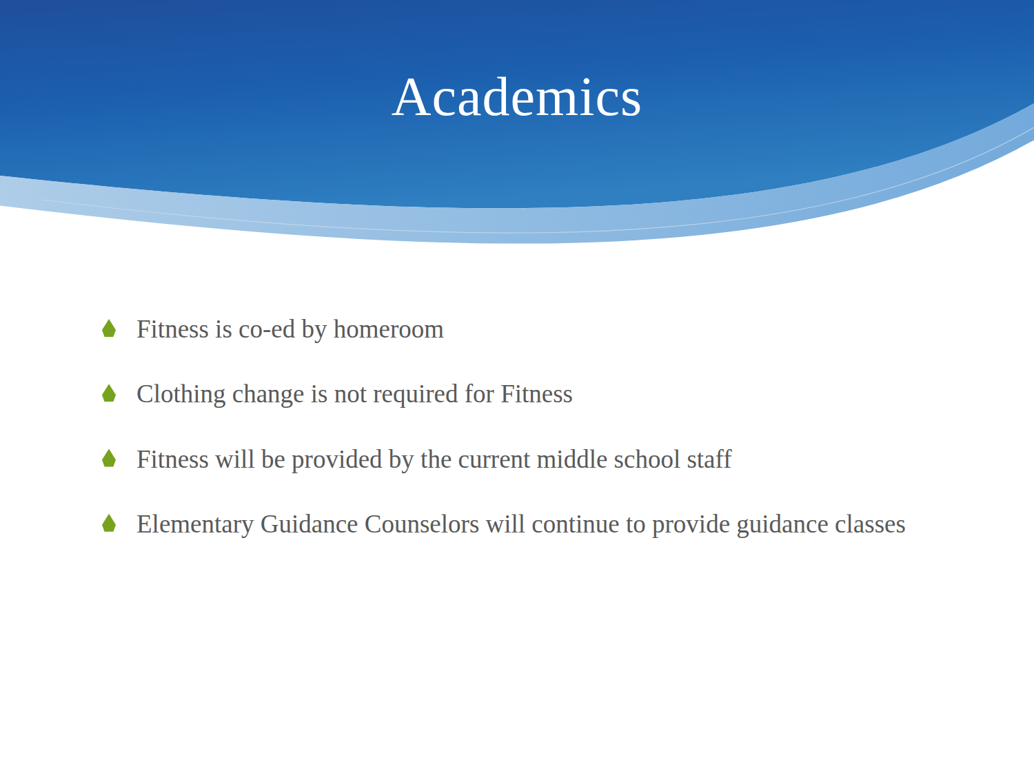Academics
Fitness is co-ed by homeroom
Clothing change is not required for Fitness
Fitness will be provided by the current middle school staff
Elementary Guidance Counselors will continue to provide guidance classes